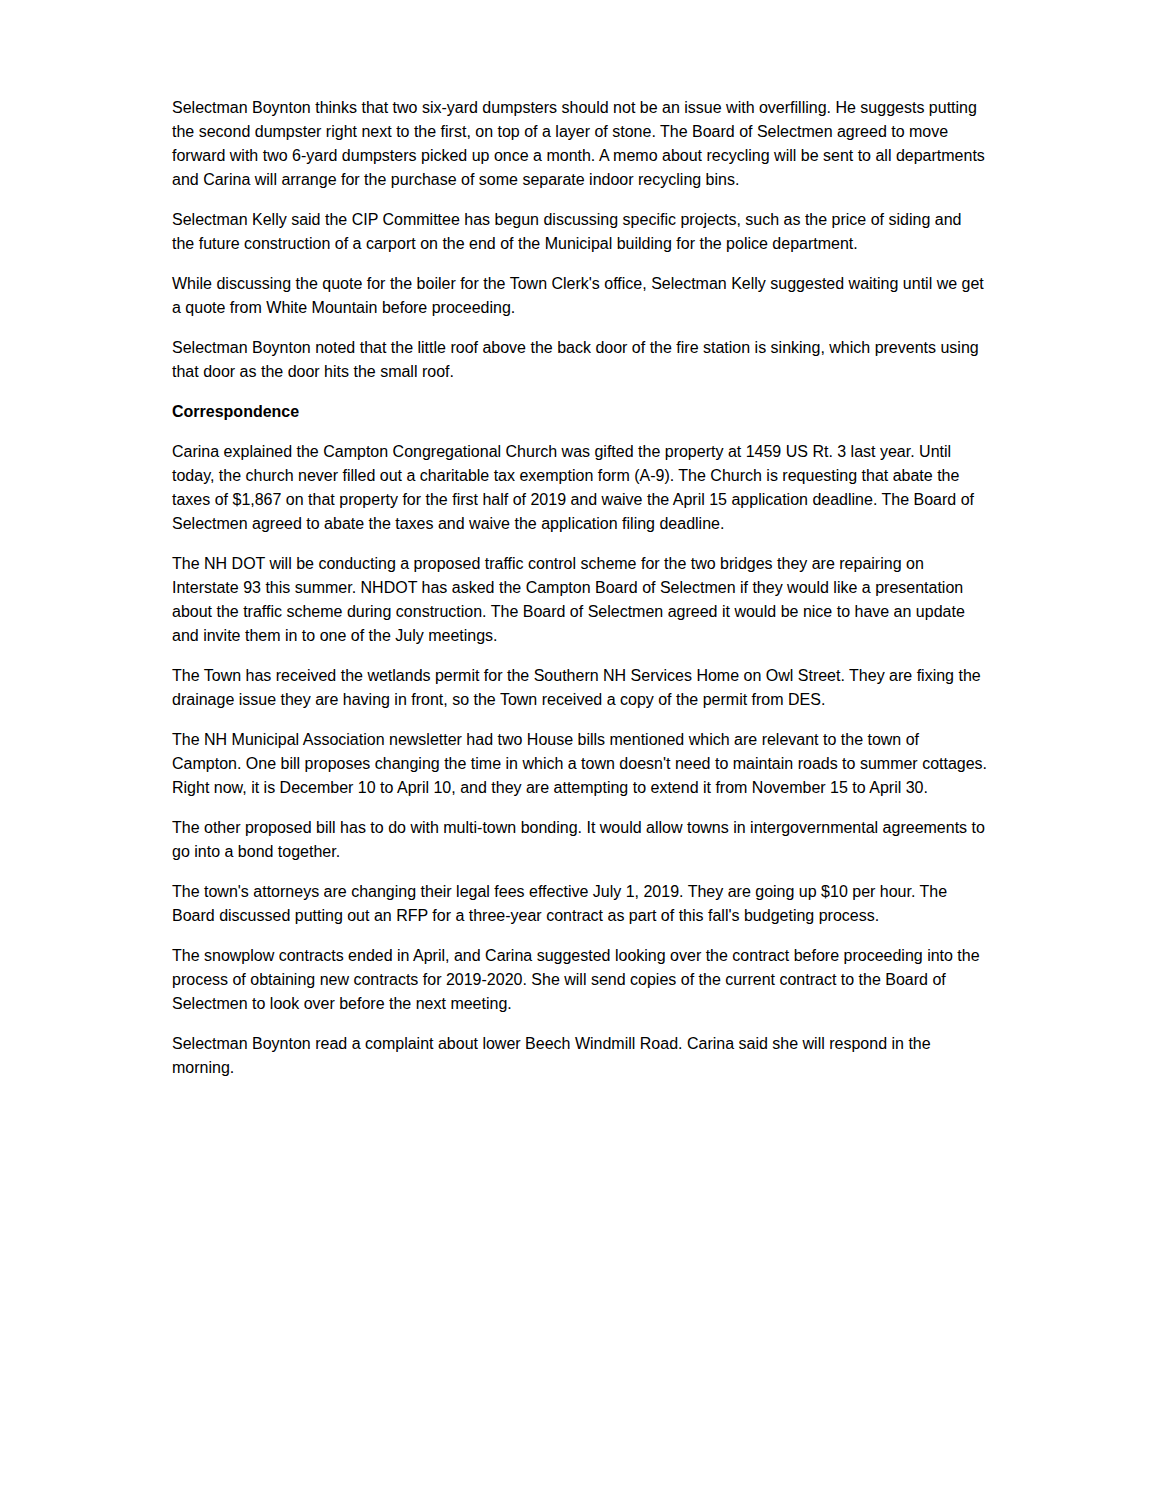Selectman Boynton thinks that two six-yard dumpsters should not be an issue with overfilling. He suggests putting the second dumpster right next to the first, on top of a layer of stone. The Board of Selectmen agreed to move forward with two 6-yard dumpsters picked up once a month. A memo about recycling will be sent to all departments and Carina will arrange for the purchase of some separate indoor recycling bins.
Selectman Kelly said the CIP Committee has begun discussing specific projects, such as the price of siding and the future construction of a carport on the end of the Municipal building for the police department.
While discussing the quote for the boiler for the Town Clerk's office, Selectman Kelly suggested waiting until we get a quote from White Mountain before proceeding.
Selectman Boynton noted that the little roof above the back door of the fire station is sinking, which prevents using that door as the door hits the small roof.
Correspondence
Carina explained the Campton Congregational Church was gifted the property at 1459 US Rt. 3 last year. Until today, the church never filled out a charitable tax exemption form (A-9). The Church is requesting that abate the taxes of $1,867 on that property for the first half of 2019 and waive the April 15 application deadline. The Board of Selectmen agreed to abate the taxes and waive the application filing deadline.
The NH DOT will be conducting a proposed traffic control scheme for the two bridges they are repairing on Interstate 93 this summer. NHDOT has asked the Campton Board of Selectmen if they would like a presentation about the traffic scheme during construction. The Board of Selectmen agreed it would be nice to have an update and invite them in to one of the July meetings.
The Town has received the wetlands permit for the Southern NH Services Home on Owl Street. They are fixing the drainage issue they are having in front, so the Town received a copy of the permit from DES.
The NH Municipal Association newsletter had two House bills mentioned which are relevant to the town of Campton. One bill proposes changing the time in which a town doesn't need to maintain roads to summer cottages. Right now, it is December 10 to April 10, and they are attempting to extend it from November 15 to April 30.
The other proposed bill has to do with multi-town bonding. It would allow towns in intergovernmental agreements to go into a bond together.
The town's attorneys are changing their legal fees effective July 1, 2019. They are going up $10 per hour. The Board discussed putting out an RFP for a three-year contract as part of this fall's budgeting process.
The snowplow contracts ended in April, and Carina suggested looking over the contract before proceeding into the process of obtaining new contracts for 2019-2020. She will send copies of the current contract to the Board of Selectmen to look over before the next meeting.
Selectman Boynton read a complaint about lower Beech Windmill Road. Carina said she will respond in the morning.